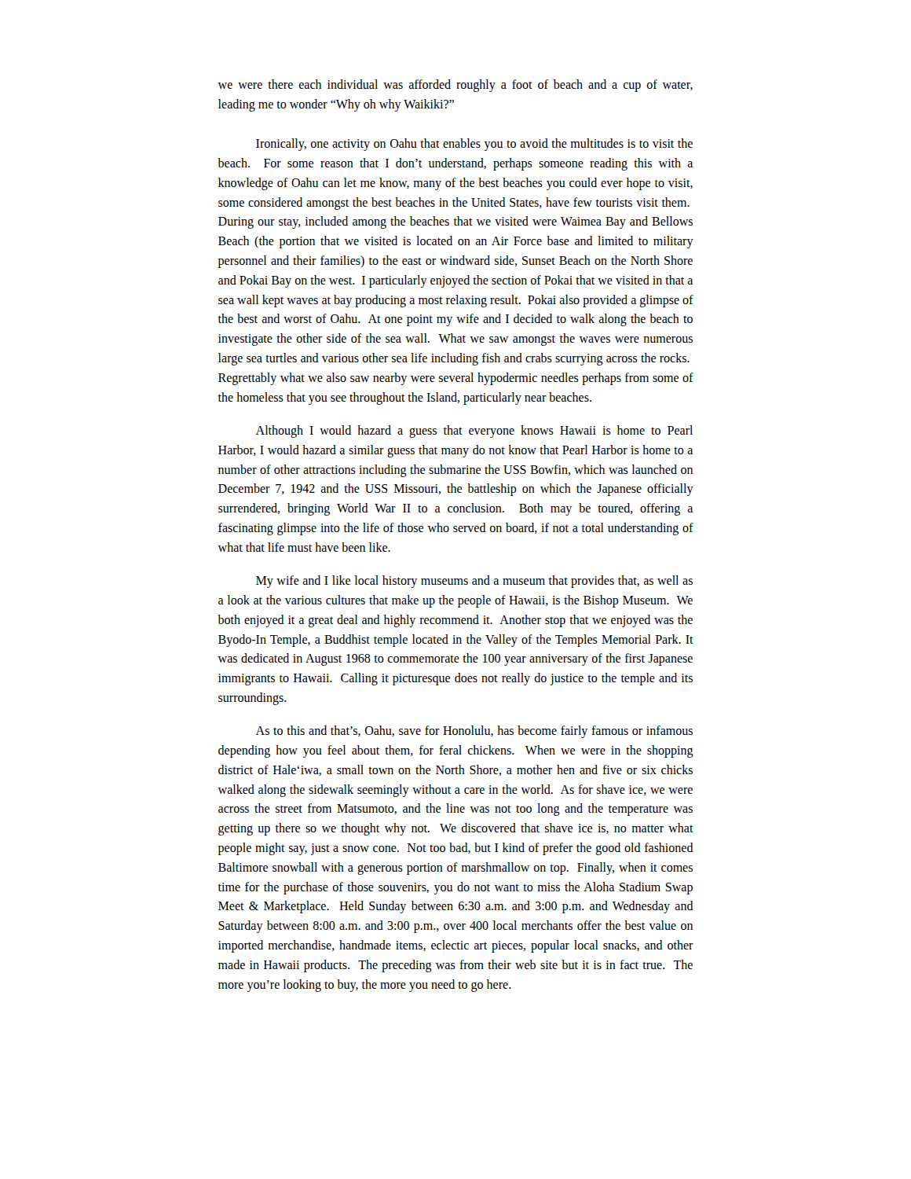we were there each individual was afforded roughly a foot of beach and a cup of water, leading me to wonder “Why oh why Waikiki?”
Ironically, one activity on Oahu that enables you to avoid the multitudes is to visit the beach. For some reason that I don’t understand, perhaps someone reading this with a knowledge of Oahu can let me know, many of the best beaches you could ever hope to visit, some considered amongst the best beaches in the United States, have few tourists visit them. During our stay, included among the beaches that we visited were Waimea Bay and Bellows Beach (the portion that we visited is located on an Air Force base and limited to military personnel and their families) to the east or windward side, Sunset Beach on the North Shore and Pokai Bay on the west. I particularly enjoyed the section of Pokai that we visited in that a sea wall kept waves at bay producing a most relaxing result. Pokai also provided a glimpse of the best and worst of Oahu. At one point my wife and I decided to walk along the beach to investigate the other side of the sea wall. What we saw amongst the waves were numerous large sea turtles and various other sea life including fish and crabs scurrying across the rocks. Regrettably what we also saw nearby were several hypodermic needles perhaps from some of the homeless that you see throughout the Island, particularly near beaches.
Although I would hazard a guess that everyone knows Hawaii is home to Pearl Harbor, I would hazard a similar guess that many do not know that Pearl Harbor is home to a number of other attractions including the submarine the USS Bowfin, which was launched on December 7, 1942 and the USS Missouri, the battleship on which the Japanese officially surrendered, bringing World War II to a conclusion. Both may be toured, offering a fascinating glimpse into the life of those who served on board, if not a total understanding of what that life must have been like.
My wife and I like local history museums and a museum that provides that, as well as a look at the various cultures that make up the people of Hawaii, is the Bishop Museum. We both enjoyed it a great deal and highly recommend it. Another stop that we enjoyed was the Byodo-In Temple, a Buddhist temple located in the Valley of the Temples Memorial Park. It was dedicated in August 1968 to commemorate the 100 year anniversary of the first Japanese immigrants to Hawaii. Calling it picturesque does not really do justice to the temple and its surroundings.
As to this and that’s, Oahu, save for Honolulu, has become fairly famous or infamous depending how you feel about them, for feral chickens. When we were in the shopping district of Hale‘iwa, a small town on the North Shore, a mother hen and five or six chicks walked along the sidewalk seemingly without a care in the world. As for shave ice, we were across the street from Matsumoto, and the line was not too long and the temperature was getting up there so we thought why not. We discovered that shave ice is, no matter what people might say, just a snow cone. Not too bad, but I kind of prefer the good old fashioned Baltimore snowball with a generous portion of marshmallow on top. Finally, when it comes time for the purchase of those souvenirs, you do not want to miss the Aloha Stadium Swap Meet & Marketplace. Held Sunday between 6:30 a.m. and 3:00 p.m. and Wednesday and Saturday between 8:00 a.m. and 3:00 p.m., over 400 local merchants offer the best value on imported merchandise, handmade items, eclectic art pieces, popular local snacks, and other made in Hawaii products. The preceding was from their web site but it is in fact true. The more you’re looking to buy, the more you need to go here.